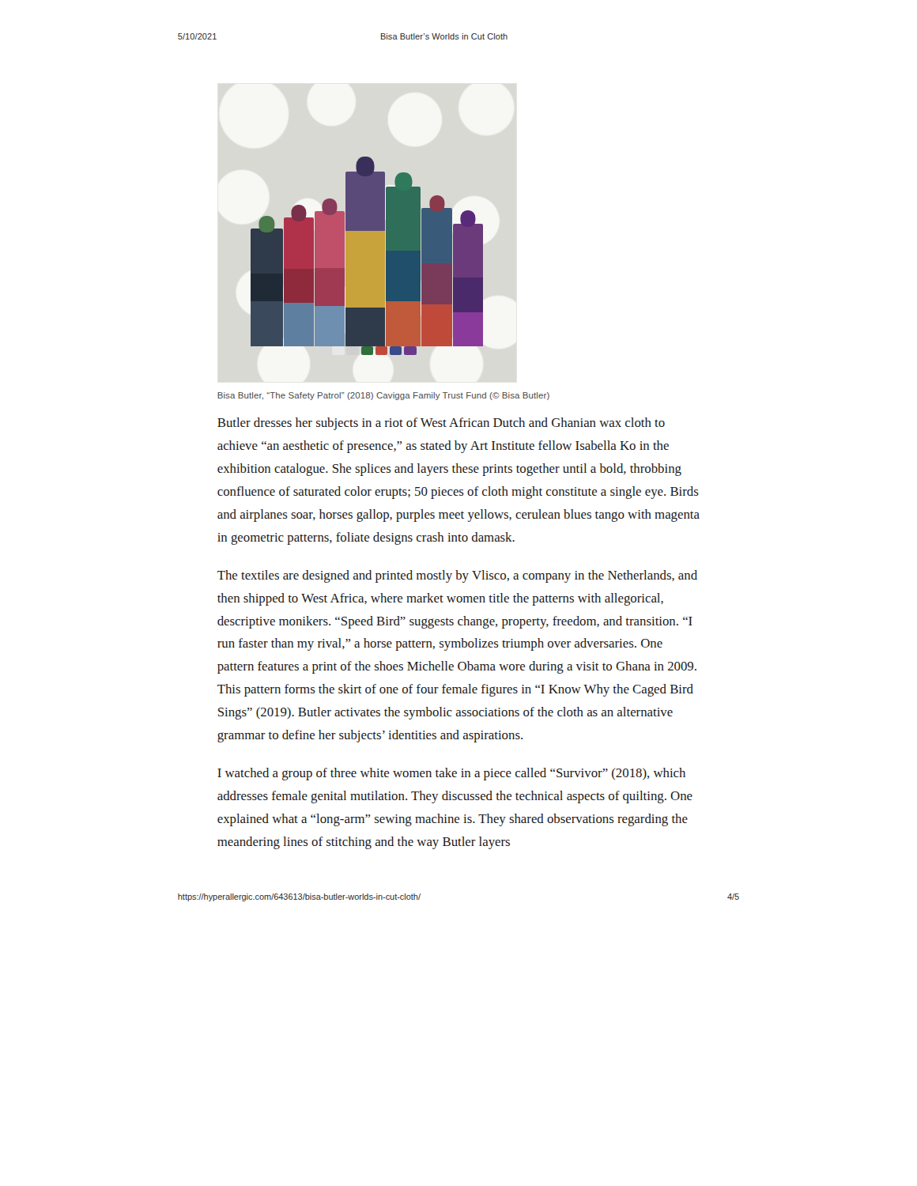5/10/2021 Bisa Butler’s Worlds in Cut Cloth
Bisa Butler, “The Safety Patrol” (2018) Cavigga Family Trust Fund (© Bisa Butler)
Butler dresses her subjects in a riot of West African Dutch and Ghanian wax cloth to achieve “an aesthetic of presence,” as stated by Art Institute fellow Isabella Ko in the exhibition catalogue. She splices and layers these prints together until a bold, throbbing confluence of saturated color erupts; 50 pieces of cloth might constitute a single eye. Birds and airplanes soar, horses gallop, purples meet yellows, cerulean blues tango with magenta in geometric patterns, foliate designs crash into damask.
The textiles are designed and printed mostly by Vlisco, a company in the Netherlands, and then shipped to West Africa, where market women title the patterns with allegorical, descriptive monikers. “Speed Bird” suggests change, property, freedom, and transition. “I run faster than my rival,” a horse pattern, symbolizes triumph over adversaries. One pattern features a print of the shoes Michelle Obama wore during a visit to Ghana in 2009. This pattern forms the skirt of one of four female figures in “I Know Why the Caged Bird Sings” (2019). Butler activates the symbolic associations of the cloth as an alternative grammar to define her subjects’ identities and aspirations.
I watched a group of three white women take in a piece called “Survivor” (2018), which addresses female genital mutilation. They discussed the technical aspects of quilting. One explained what a “long-arm” sewing machine is. They shared observations regarding the meandering lines of stitching and the way Butler layers
https://hyperallergic.com/643613/bisa-butler-worlds-in-cut-cloth/ 4/5